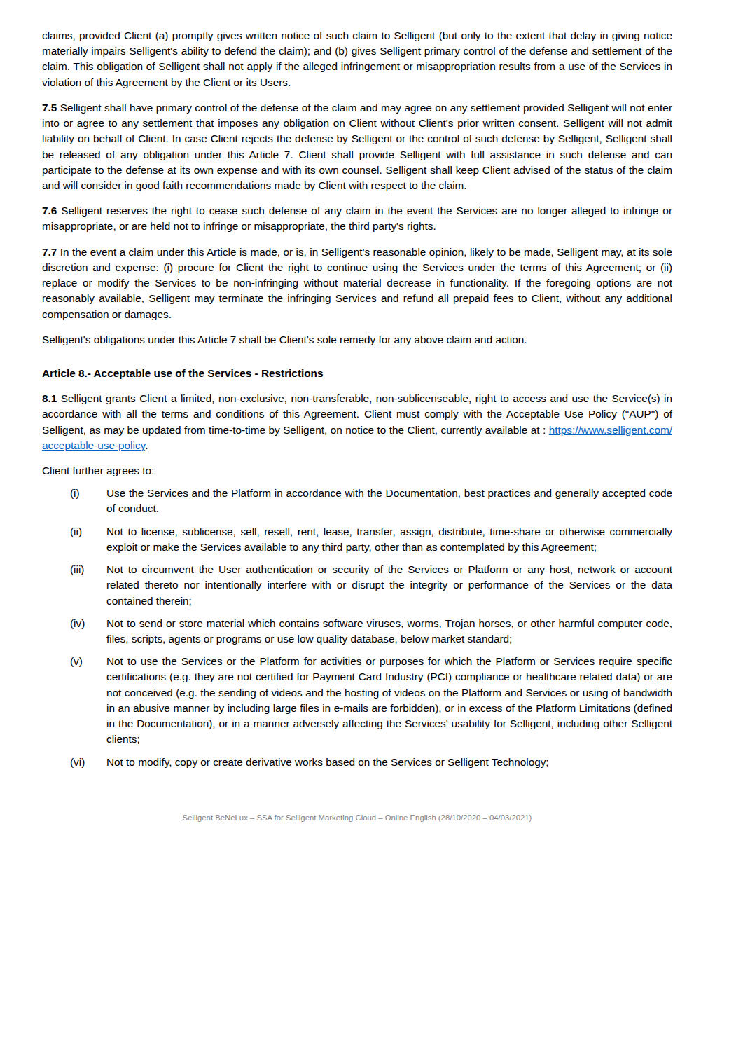claims, provided Client (a) promptly gives written notice of such claim to Selligent (but only to the extent that delay in giving notice materially impairs Selligent's ability to defend the claim); and (b) gives Selligent primary control of the defense and settlement of the claim. This obligation of Selligent shall not apply if the alleged infringement or misappropriation results from a use of the Services in violation of this Agreement by the Client or its Users.
7.5 Selligent shall have primary control of the defense of the claim and may agree on any settlement provided Selligent will not enter into or agree to any settlement that imposes any obligation on Client without Client's prior written consent. Selligent will not admit liability on behalf of Client. In case Client rejects the defense by Selligent or the control of such defense by Selligent, Selligent shall be released of any obligation under this Article 7. Client shall provide Selligent with full assistance in such defense and can participate to the defense at its own expense and with its own counsel. Selligent shall keep Client advised of the status of the claim and will consider in good faith recommendations made by Client with respect to the claim.
7.6 Selligent reserves the right to cease such defense of any claim in the event the Services are no longer alleged to infringe or misappropriate, or are held not to infringe or misappropriate, the third party's rights.
7.7 In the event a claim under this Article is made, or is, in Selligent's reasonable opinion, likely to be made, Selligent may, at its sole discretion and expense: (i) procure for Client the right to continue using the Services under the terms of this Agreement; or (ii) replace or modify the Services to be non-infringing without material decrease in functionality. If the foregoing options are not reasonably available, Selligent may terminate the infringing Services and refund all prepaid fees to Client, without any additional compensation or damages.
Selligent's obligations under this Article 7 shall be Client's sole remedy for any above claim and action.
Article 8.- Acceptable use of the Services - Restrictions
8.1 Selligent grants Client a limited, non-exclusive, non-transferable, non-sublicenseable, right to access and use the Service(s) in accordance with all the terms and conditions of this Agreement. Client must comply with the Acceptable Use Policy ("AUP") of Selligent, as may be updated from time-to-time by Selligent, on notice to the Client, currently available at : https://www.selligent.com/acceptable-use-policy.
Client further agrees to:
(i) Use the Services and the Platform in accordance with the Documentation, best practices and generally accepted code of conduct.
(ii) Not to license, sublicense, sell, resell, rent, lease, transfer, assign, distribute, time-share or otherwise commercially exploit or make the Services available to any third party, other than as contemplated by this Agreement;
(iii) Not to circumvent the User authentication or security of the Services or Platform or any host, network or account related thereto nor intentionally interfere with or disrupt the integrity or performance of the Services or the data contained therein;
(iv) Not to send or store material which contains software viruses, worms, Trojan horses, or other harmful computer code, files, scripts, agents or programs or use low quality database, below market standard;
(v) Not to use the Services or the Platform for activities or purposes for which the Platform or Services require specific certifications (e.g. they are not certified for Payment Card Industry (PCI) compliance or healthcare related data) or are not conceived (e.g. the sending of videos and the hosting of videos on the Platform and Services or using of bandwidth in an abusive manner by including large files in e-mails are forbidden), or in excess of the Platform Limitations (defined in the Documentation), or in a manner adversely affecting the Services' usability for Selligent, including other Selligent clients;
(vi) Not to modify, copy or create derivative works based on the Services or Selligent Technology;
Selligent BeNeLux – SSA for Selligent Marketing Cloud – Online English (28/10/2020 – 04/03/2021)